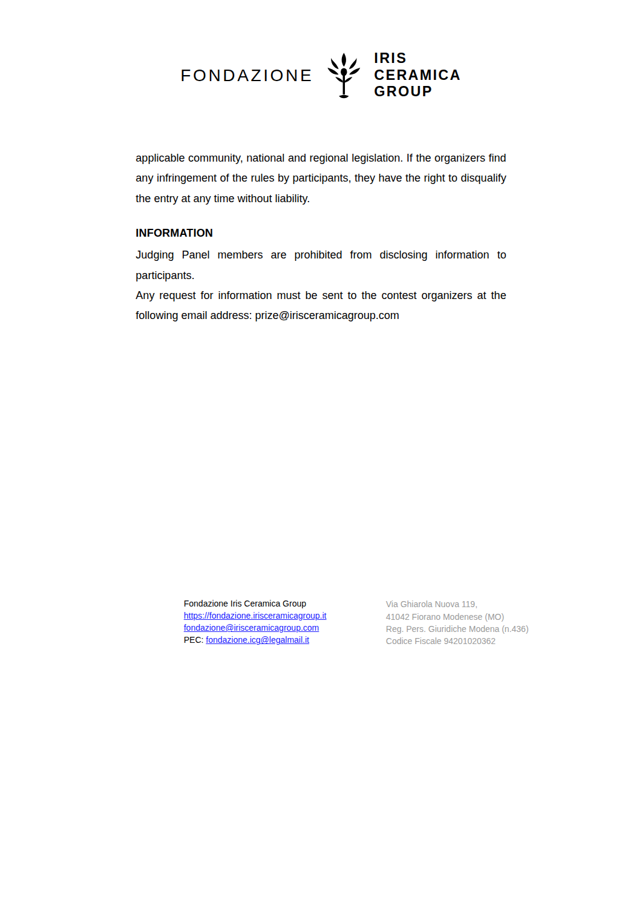FONDAZIONE
IRIS
CERAMICA
GROUP
applicable community, national and regional legislation. If the organizers find any infringement of the rules by participants, they have the right to disqualify the entry at any time without liability.
INFORMATION
Judging Panel members are prohibited from disclosing information to participants.
Any request for information must be sent to the contest organizers at the following email address: prize@irisceramicagroup.com
Fondazione Iris Ceramica Group
https://fondazione.irisceramicagroup.it
fondazione@irisceramicagroup.com
PEC: fondazione.icg@legalmail.it
Via Ghiarola Nuova 119,
41042 Fiorano Modenese (MO)
Reg. Pers. Giuridiche Modena (n.436)
Codice Fiscale 94201020362